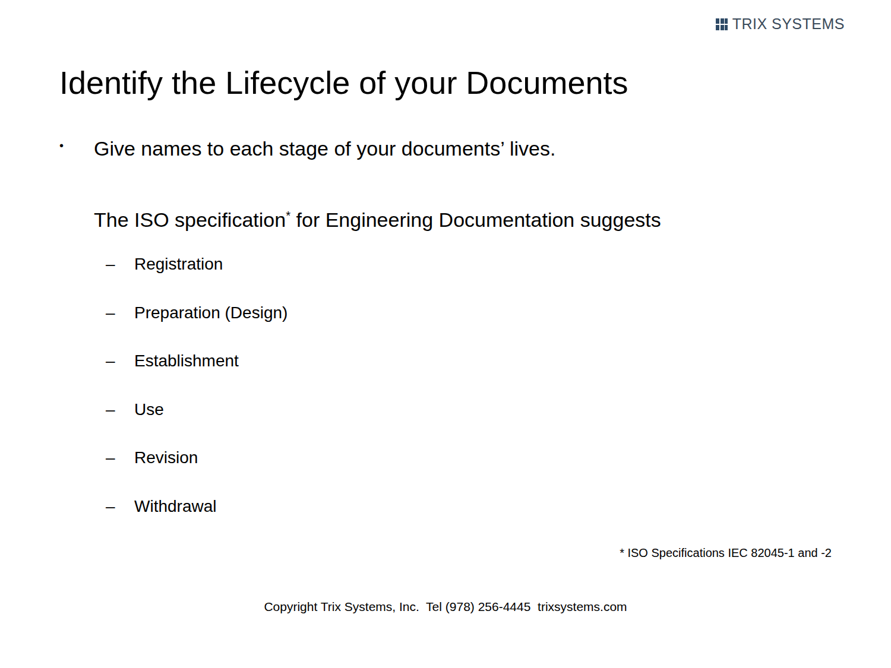TRIX SYSTEMS
Identify the Lifecycle of your Documents
• Give names to each stage of your documents’ lives.
The ISO specification* for Engineering Documentation suggests
Registration
Preparation (Design)
Establishment
Use
Revision
Withdrawal
* ISO Specifications IEC 82045-1 and -2
Copyright Trix Systems, Inc. Tel (978) 256-4445 trixsystems.com